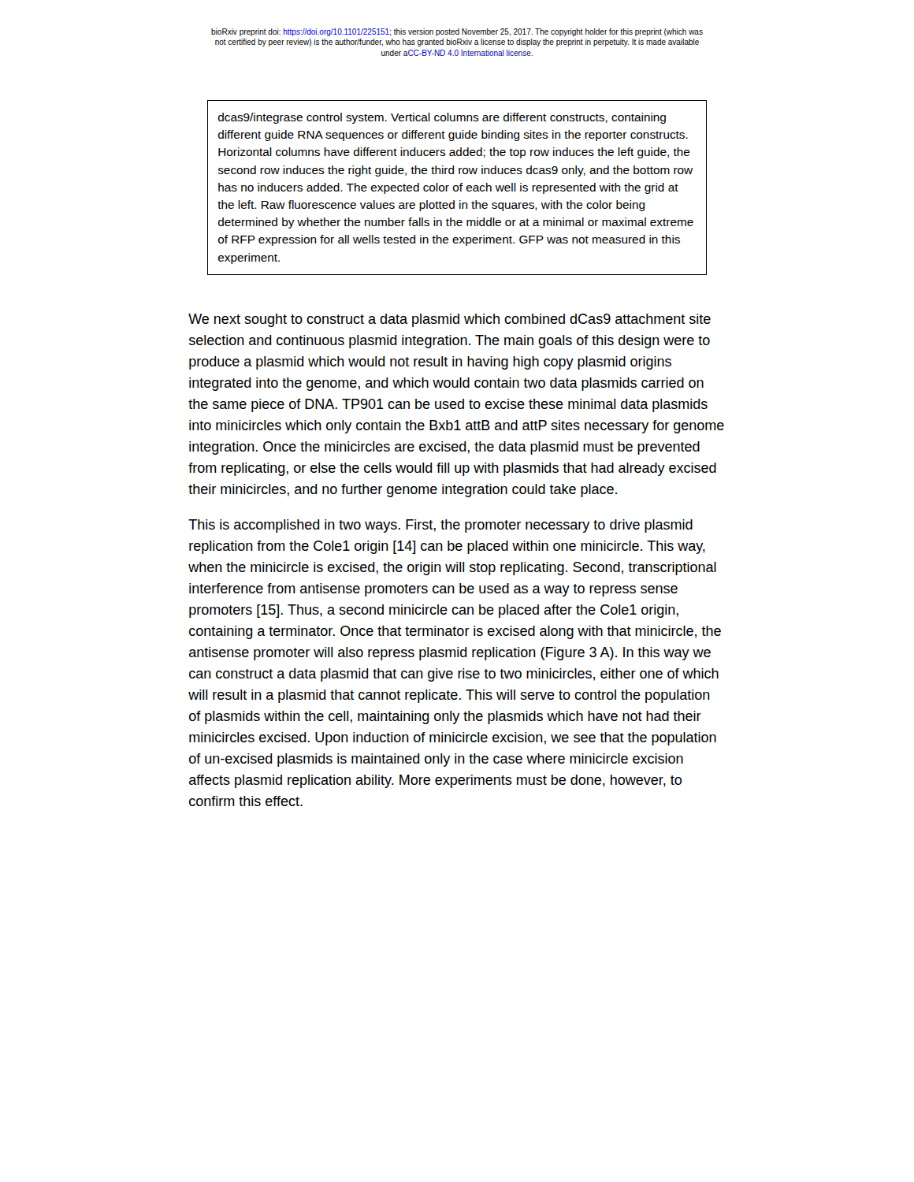bioRxiv preprint doi: https://doi.org/10.1101/225151; this version posted November 25, 2017. The copyright holder for this preprint (which was
not certified by peer review) is the author/funder, who has granted bioRxiv a license to display the preprint in perpetuity. It is made available
under aCC-BY-ND 4.0 International license.
dcas9/integrase control system. Vertical columns are different constructs, containing different guide RNA sequences or different guide binding sites in the reporter constructs. Horizontal columns have different inducers added; the top row induces the left guide, the second row induces the right guide, the third row induces dcas9 only, and the bottom row has no inducers added. The expected color of each well is represented with the grid at the left. Raw fluorescence values are plotted in the squares, with the color being determined by whether the number falls in the middle or at a minimal or maximal extreme of RFP expression for all wells tested in the experiment. GFP was not measured in this experiment.
We next sought to construct a data plasmid which combined dCas9 attachment site selection and continuous plasmid integration. The main goals of this design were to produce a plasmid which would not result in having high copy plasmid origins integrated into the genome, and which would contain two data plasmids carried on the same piece of DNA. TP901 can be used to excise these minimal data plasmids into minicircles which only contain the Bxb1 attB and attP sites necessary for genome integration. Once the minicircles are excised, the data plasmid must be prevented from replicating, or else the cells would fill up with plasmids that had already excised their minicircles, and no further genome integration could take place.
This is accomplished in two ways. First, the promoter necessary to drive plasmid replication from the Cole1 origin [14] can be placed within one minicircle. This way, when the minicircle is excised, the origin will stop replicating. Second, transcriptional interference from antisense promoters can be used as a way to repress sense promoters [15]. Thus, a second minicircle can be placed after the Cole1 origin, containing a terminator. Once that terminator is excised along with that minicircle, the antisense promoter will also repress plasmid replication (Figure 3 A). In this way we can construct a data plasmid that can give rise to two minicircles, either one of which will result in a plasmid that cannot replicate. This will serve to control the population of plasmids within the cell, maintaining only the plasmids which have not had their minicircles excised. Upon induction of minicircle excision, we see that the population of un-excised plasmids is maintained only in the case where minicircle excision affects plasmid replication ability. More experiments must be done, however, to confirm this effect.